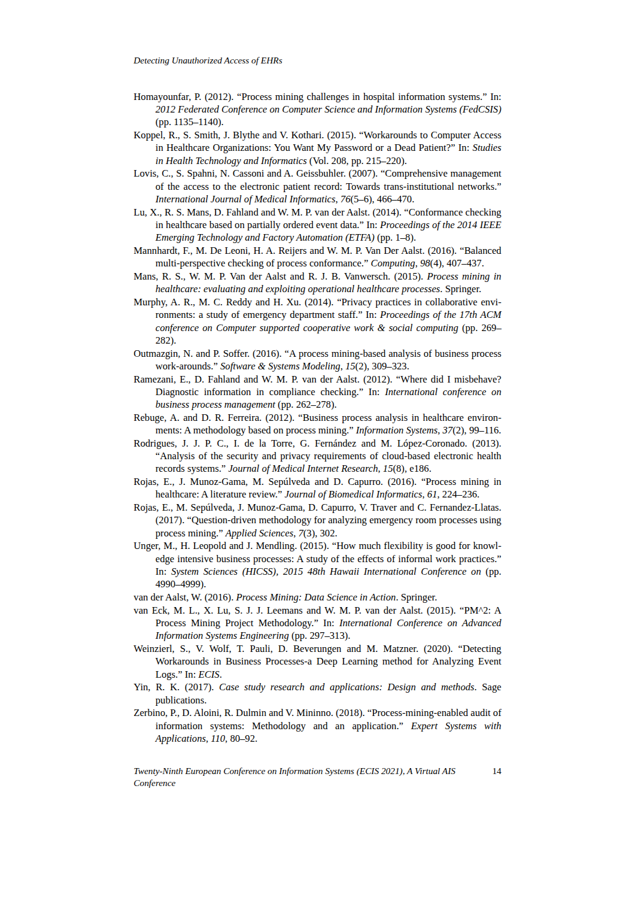Detecting Unauthorized Access of EHRs
Homayounfar, P. (2012). “Process mining challenges in hospital information systems.” In: 2012 Federated Conference on Computer Science and Information Systems (FedCSIS) (pp. 1135–1140).
Koppel, R., S. Smith, J. Blythe and V. Kothari. (2015). “Workarounds to Computer Access in Healthcare Organizations: You Want My Password or a Dead Patient?” In: Studies in Health Technology and Informatics (Vol. 208, pp. 215–220).
Lovis, C., S. Spahni, N. Cassoni and A. Geissbuhler. (2007). “Comprehensive management of the access to the electronic patient record: Towards trans-institutional networks.” International Journal of Medical Informatics, 76(5–6), 466–470.
Lu, X., R. S. Mans, D. Fahland and W. M. P. van der Aalst. (2014). “Conformance checking in healthcare based on partially ordered event data.” In: Proceedings of the 2014 IEEE Emerging Technology and Factory Automation (ETFA) (pp. 1–8).
Mannhardt, F., M. De Leoni, H. A. Reijers and W. M. P. Van Der Aalst. (2016). “Balanced multi-perspective checking of process conformance.” Computing, 98(4), 407–437.
Mans, R. S., W. M. P. Van der Aalst and R. J. B. Vanwersch. (2015). Process mining in healthcare: evaluating and exploiting operational healthcare processes. Springer.
Murphy, A. R., M. C. Reddy and H. Xu. (2014). “Privacy practices in collaborative environments: a study of emergency department staff.” In: Proceedings of the 17th ACM conference on Computer supported cooperative work & social computing (pp. 269–282).
Outmazgin, N. and P. Soffer. (2016). “A process mining-based analysis of business process work-arounds.” Software & Systems Modeling, 15(2), 309–323.
Ramezani, E., D. Fahland and W. M. P. van der Aalst. (2012). “Where did I misbehave? Diagnostic information in compliance checking.” In: International conference on business process management (pp. 262–278).
Rebuge, A. and D. R. Ferreira. (2012). “Business process analysis in healthcare environments: A methodology based on process mining.” Information Systems, 37(2), 99–116.
Rodrigues, J. J. P. C., I. de la Torre, G. Fernández and M. López-Coronado. (2013). “Analysis of the security and privacy requirements of cloud-based electronic health records systems.” Journal of Medical Internet Research, 15(8), e186.
Rojas, E., J. Munoz-Gama, M. Sepúlveda and D. Capurro. (2016). “Process mining in healthcare: A literature review.” Journal of Biomedical Informatics, 61, 224–236.
Rojas, E., M. Sepúlveda, J. Munoz-Gama, D. Capurro, V. Traver and C. Fernandez-Llatas. (2017). “Question-driven methodology for analyzing emergency room processes using process mining.” Applied Sciences, 7(3), 302.
Unger, M., H. Leopold and J. Mendling. (2015). “How much flexibility is good for knowledge intensive business processes: A study of the effects of informal work practices.” In: System Sciences (HICSS), 2015 48th Hawaii International Conference on (pp. 4990–4999).
van der Aalst, W. (2016). Process Mining: Data Science in Action. Springer.
van Eck, M. L., X. Lu, S. J. J. Leemans and W. M. P. van der Aalst. (2015). “PM^2: A Process Mining Project Methodology.” In: International Conference on Advanced Information Systems Engineering (pp. 297–313).
Weinzierl, S., V. Wolf, T. Pauli, D. Beverungen and M. Matzner. (2020). “Detecting Workarounds in Business Processes-a Deep Learning method for Analyzing Event Logs.” In: ECIS.
Yin, R. K. (2017). Case study research and applications: Design and methods. Sage publications.
Zerbino, P., D. Aloini, R. Dulmin and V. Mininno. (2018). “Process-mining-enabled audit of information systems: Methodology and an application.” Expert Systems with Applications, 110, 80–92.
Twenty-Ninth European Conference on Information Systems (ECIS 2021), A Virtual AIS Conference 14